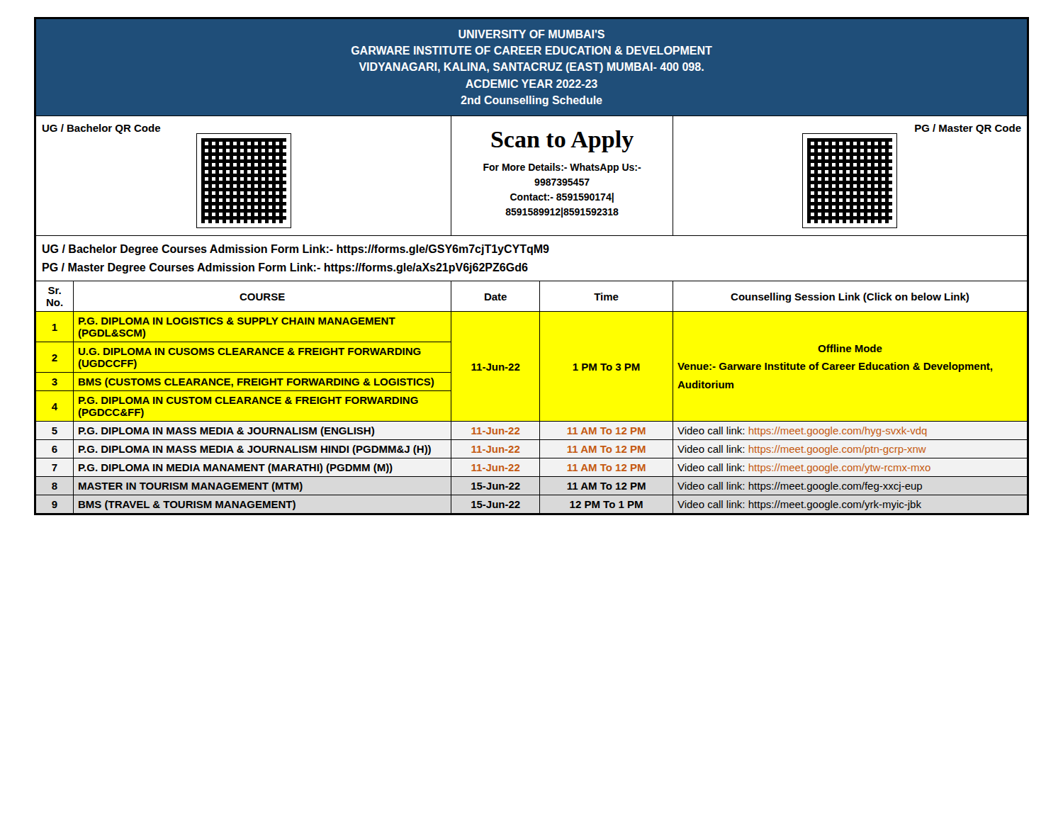| UNIVERSITY OF MUMBAI'S GARWARE INSTITUTE OF CAREER EDUCATION & DEVELOPMENT VIDYANAGARI, KALINA, SANTACRUZ (EAST) MUMBAI- 400 098. ACDEMIC YEAR 2022-23 2nd Counselling Schedule |
| UG / Bachelor QR Code | Scan to Apply For More Details:- WhatsApp Us:- 9987395457 Contact:- 8591590174/ 8591589912/8591592318 | PG / Master QR Code |
| UG / Bachelor Degree Courses Admission Form Link:- https://forms.gle/GSY6m7cjT1yCYTqM9 PG / Master Degree Courses Admission Form Link:- https://forms.gle/aXs21pV6j62PZ6Gd6 |
| Sr. No. | COURSE | Date | Time | Counselling Session Link (Click on below Link) |
| 1 | P.G. DIPLOMA IN LOGISTICS & SUPPLY CHAIN MANAGEMENT (PGDL&SCM) | 11-Jun-22 | 1 PM To 3 PM | Offline Mode Venue:- Garware Institute of Career Education & Development, Auditorium |
| 2 | U.G. DIPLOMA IN CUSOMS CLEARANCE & FREIGHT FORWARDING (UGDCCFF) |
| 3 | BMS (CUSTOMS CLEARANCE, FREIGHT FORWARDING & LOGISTICS) |
| 4 | P.G. DIPLOMA IN CUSTOM CLEARANCE & FREIGHT FORWARDING (PGDCC&FF) |
| 5 | P.G. DIPLOMA IN MASS MEDIA & JOURNALISM (ENGLISH) | 11-Jun-22 | 11 AM To 12 PM | Video call link: https://meet.google.com/hyg-svxk-vdq |
| 6 | P.G. DIPLOMA IN MASS MEDIA & JOURNALISM HINDI (PGDMM&J (H)) | 11-Jun-22 | 11 AM To 12 PM | Video call link: https://meet.google.com/ptn-gcrp-xnw |
| 7 | P.G. DIPLOMA IN MEDIA MANAMENT (MARATHI) (PGDMM (M)) | 11-Jun-22 | 11 AM To 12 PM | Video call link: https://meet.google.com/ytw-rcmx-mxo |
| 8 | MASTER IN TOURISM MANAGEMENT (MTM) | 15-Jun-22 | 11 AM To 12 PM | Video call link: https://meet.google.com/feg-xxcj-eup |
| 9 | BMS (TRAVEL & TOURISM MANAGEMENT) | 15-Jun-22 | 12 PM To 1 PM | Video call link: https://meet.google.com/yrk-myic-jbk |